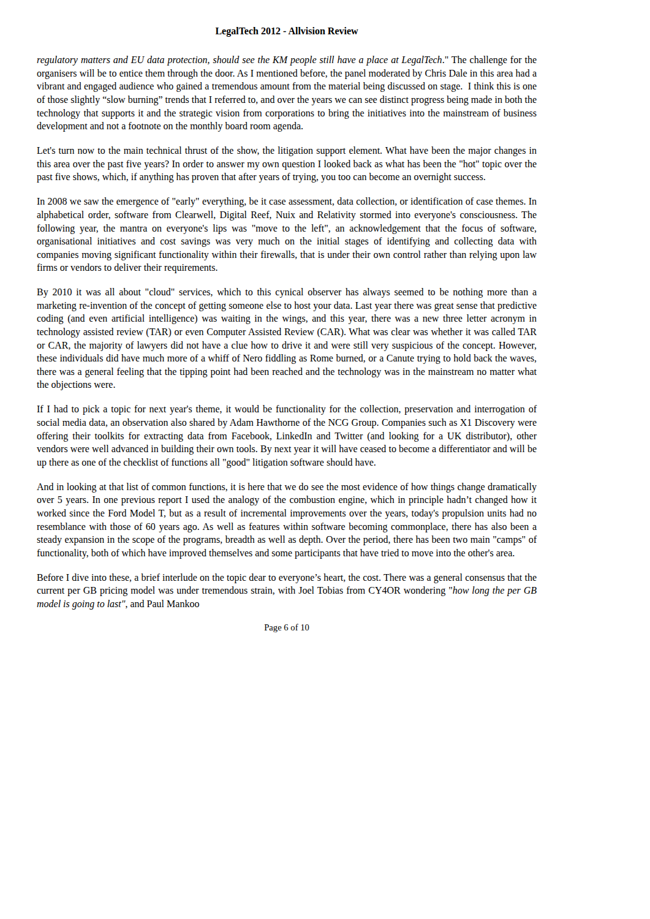LegalTech 2012 - Allvision Review
regulatory matters and EU data protection, should see the KM people still have a place at LegalTech." The challenge for the organisers will be to entice them through the door. As I mentioned before, the panel moderated by Chris Dale in this area had a vibrant and engaged audience who gained a tremendous amount from the material being discussed on stage. I think this is one of those slightly “slow burning” trends that I referred to, and over the years we can see distinct progress being made in both the technology that supports it and the strategic vision from corporations to bring the initiatives into the mainstream of business development and not a footnote on the monthly board room agenda.
Let's turn now to the main technical thrust of the show, the litigation support element. What have been the major changes in this area over the past five years? In order to answer my own question I looked back as what has been the "hot" topic over the past five shows, which, if anything has proven that after years of trying, you too can become an overnight success.
In 2008 we saw the emergence of "early" everything, be it case assessment, data collection, or identification of case themes. In alphabetical order, software from Clearwell, Digital Reef, Nuix and Relativity stormed into everyone's consciousness. The following year, the mantra on everyone's lips was "move to the left", an acknowledgement that the focus of software, organisational initiatives and cost savings was very much on the initial stages of identifying and collecting data with companies moving significant functionality within their firewalls, that is under their own control rather than relying upon law firms or vendors to deliver their requirements.
By 2010 it was all about "cloud" services, which to this cynical observer has always seemed to be nothing more than a marketing re-invention of the concept of getting someone else to host your data. Last year there was great sense that predictive coding (and even artificial intelligence) was waiting in the wings, and this year, there was a new three letter acronym in technology assisted review (TAR) or even Computer Assisted Review (CAR). What was clear was whether it was called TAR or CAR, the majority of lawyers did not have a clue how to drive it and were still very suspicious of the concept. However, these individuals did have much more of a whiff of Nero fiddling as Rome burned, or a Canute trying to hold back the waves, there was a general feeling that the tipping point had been reached and the technology was in the mainstream no matter what the objections were.
If I had to pick a topic for next year's theme, it would be functionality for the collection, preservation and interrogation of social media data, an observation also shared by Adam Hawthorne of the NCG Group. Companies such as X1 Discovery were offering their toolkits for extracting data from Facebook, LinkedIn and Twitter (and looking for a UK distributor), other vendors were well advanced in building their own tools. By next year it will have ceased to become a differentiator and will be up there as one of the checklist of functions all "good" litigation software should have.
And in looking at that list of common functions, it is here that we do see the most evidence of how things change dramatically over 5 years. In one previous report I used the analogy of the combustion engine, which in principle hadn’t changed how it worked since the Ford Model T, but as a result of incremental improvements over the years, today's propulsion units had no resemblance with those of 60 years ago. As well as features within software becoming commonplace, there has also been a steady expansion in the scope of the programs, breadth as well as depth. Over the period, there has been two main "camps" of functionality, both of which have improved themselves and some participants that have tried to move into the other's area.
Before I dive into these, a brief interlude on the topic dear to everyone’s heart, the cost. There was a general consensus that the current per GB pricing model was under tremendous strain, with Joel Tobias from CY4OR wondering "how long the per GB model is going to last", and Paul Mankoo
Page 6 of 10